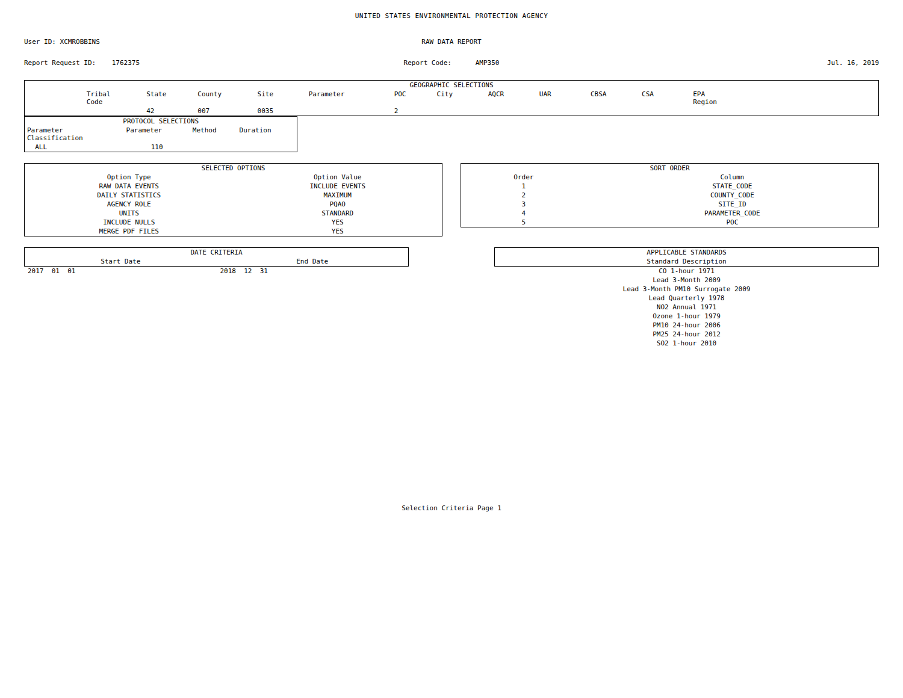UNITED STATES ENVIRONMENTAL PROTECTION AGENCY
User ID: XCMROBBINS
RAW DATA REPORT
Report Request ID: 1762375
Report Code: AMP350
Jul. 16, 2019
| GEOGRAPHIC SELECTIONS |
| | Tribal Code | State | County | Site | Parameter | POC | City | AQCR | UAR | CBSA | CSA | EPA Region | |
| | | 42 | 007 | 0035 | | 2 | | | | | | | |
| PROTOCOL SELECTIONS |
| Parameter Classification | Parameter | Method | Duration |
| ALL | 110 | | |
| SELECTED OPTIONS |
| Option Type | Option Value |
| RAW DATA EVENTS | INCLUDE EVENTS |
| DAILY STATISTICS | MAXIMUM |
| AGENCY ROLE | PQAO |
| UNITS | STANDARD |
| INCLUDE NULLS | YES |
| MERGE PDF FILES | YES |
| SORT ORDER |
| Order | Column |
| 1 | STATE_CODE |
| 2 | COUNTY_CODE |
| 3 | SITE_ID |
| 4 | PARAMETER_CODE |
| 5 | POC |
| DATE CRITERIA |
| Start Date | End Date |
| 2017 01 01 | 2018 12 31 |
| APPLICABLE STANDARDS |
| Standard Description |
CO 1-hour 1971
Lead 3-Month 2009
Lead 3-Month PM10 Surrogate 2009
Lead Quarterly 1978
NO2 Annual 1971
Ozone 1-hour 1979
PM10 24-hour 2006
PM25 24-hour 2012
SO2 1-hour 2010
Selection Criteria Page 1